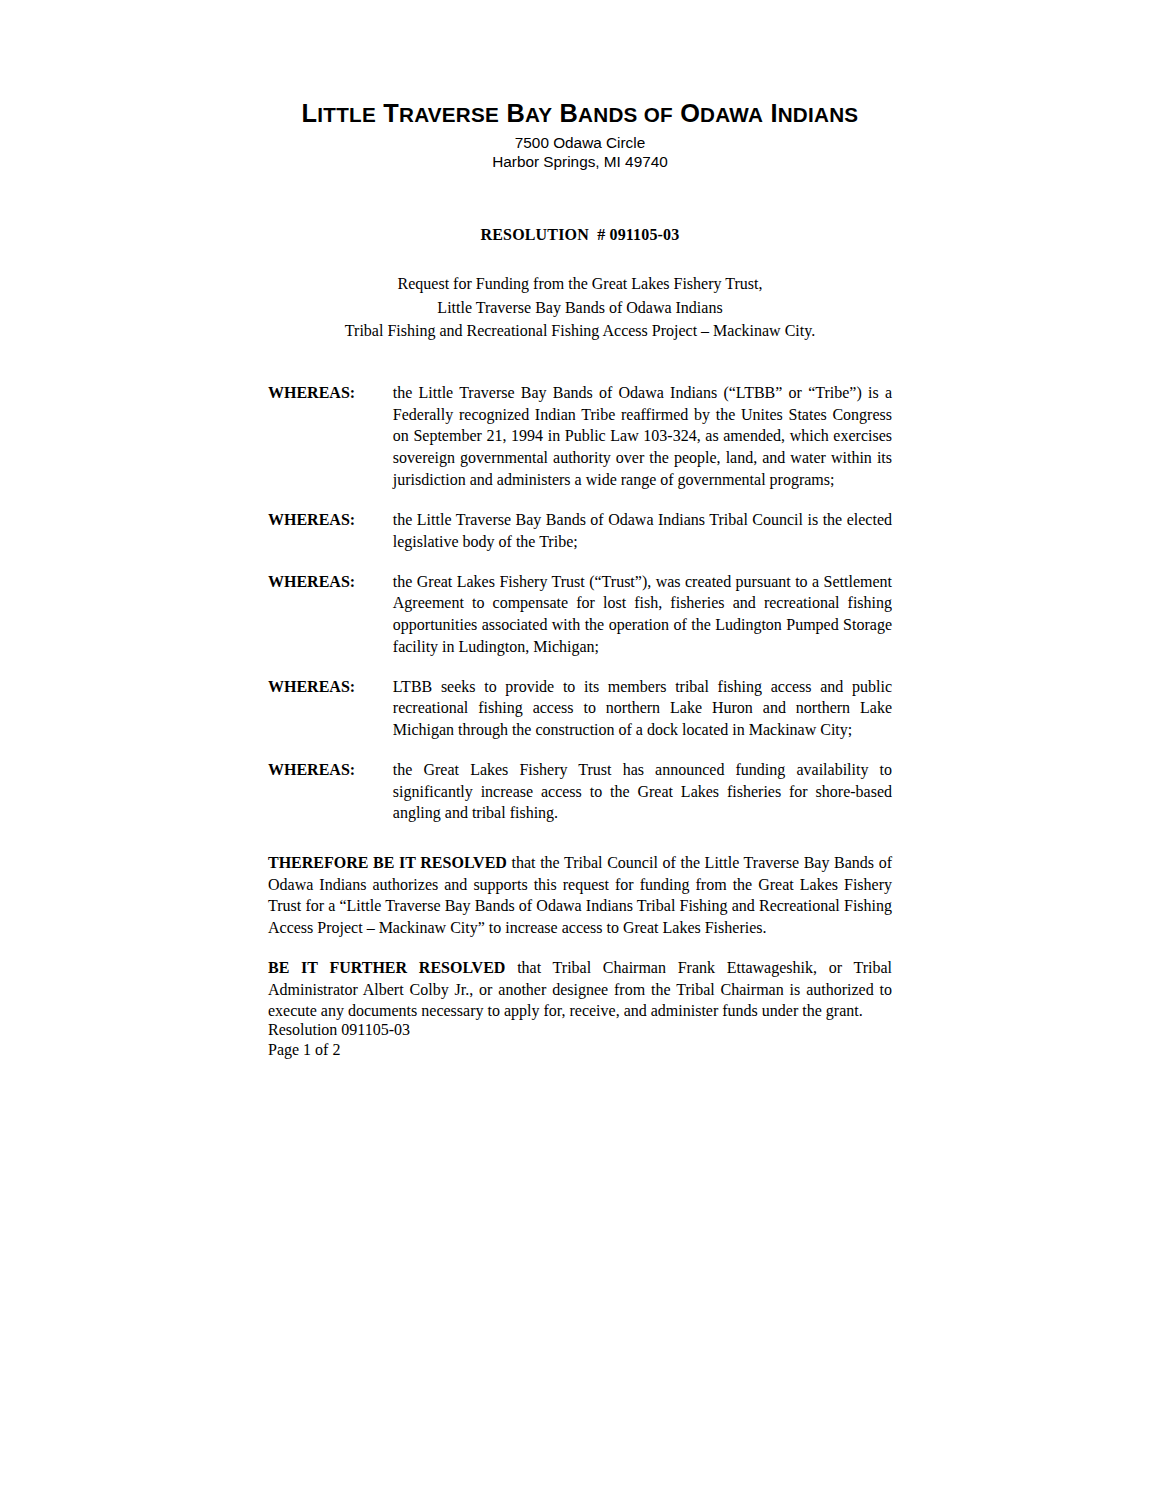LITTLE TRAVERSE BAY BANDS OF ODAWA INDIANS
7500 Odawa Circle
Harbor Springs, MI 49740
RESOLUTION # 091105-03
Request for Funding from the Great Lakes Fishery Trust,
Little Traverse Bay Bands of Odawa Indians
Tribal Fishing and Recreational Fishing Access Project – Mackinaw City.
| WHEREAS: | the Little Traverse Bay Bands of Odawa Indians (“LTBB” or “Tribe”) is a Federally recognized Indian Tribe reaffirmed by the Unites States Congress on September 21, 1994 in Public Law 103-324, as amended, which exercises sovereign governmental authority over the people, land, and water within its jurisdiction and administers a wide range of governmental programs; |
| WHEREAS: | the Little Traverse Bay Bands of Odawa Indians Tribal Council is the elected legislative body of the Tribe; |
| WHEREAS: | the Great Lakes Fishery Trust (“Trust”), was created pursuant to a Settlement Agreement to compensate for lost fish, fisheries and recreational fishing opportunities associated with the operation of the Ludington Pumped Storage facility in Ludington, Michigan; |
| WHEREAS: | LTBB seeks to provide to its members tribal fishing access and public recreational fishing access to northern Lake Huron and northern Lake Michigan through the construction of a dock located in Mackinaw City; |
| WHEREAS: | the Great Lakes Fishery Trust has announced funding availability to significantly increase access to the Great Lakes fisheries for shore-based angling and tribal fishing. |
THEREFORE BE IT RESOLVED that the Tribal Council of the Little Traverse Bay Bands of Odawa Indians authorizes and supports this request for funding from the Great Lakes Fishery Trust for a “Little Traverse Bay Bands of Odawa Indians Tribal Fishing and Recreational Fishing Access Project – Mackinaw City” to increase access to Great Lakes Fisheries.
BE IT FURTHER RESOLVED that Tribal Chairman Frank Ettawageshik, or Tribal Administrator Albert Colby Jr., or another designee from the Tribal Chairman is authorized to execute any documents necessary to apply for, receive, and administer funds under the grant.
Resolution 091105-03
Page 1 of 2